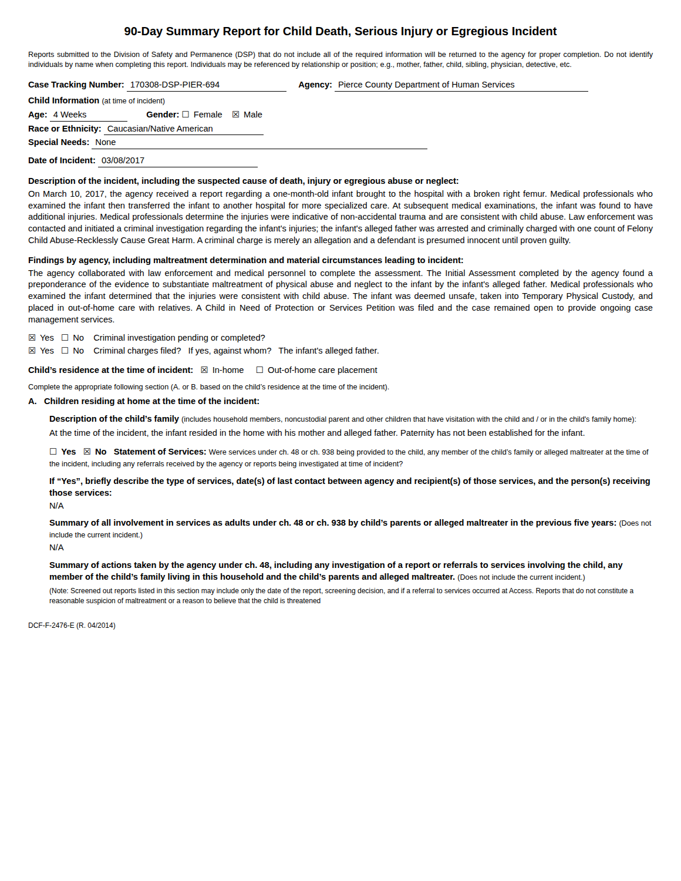90-Day Summary Report for Child Death, Serious Injury or Egregious Incident
Reports submitted to the Division of Safety and Permanence (DSP) that do not include all of the required information will be returned to the agency for proper completion. Do not identify individuals by name when completing this report. Individuals may be referenced by relationship or position; e.g., mother, father, child, sibling, physician, detective, etc.
Case Tracking Number: 170308-DSP-PIER-694 Agency: Pierce County Department of Human Services
Child Information (at time of incident)
Age: 4 Weeks Gender: ☐ Female ☒ Male
Race or Ethnicity: Caucasian/Native American
Special Needs: None
Date of Incident: 03/08/2017
Description of the incident, including the suspected cause of death, injury or egregious abuse or neglect:
On March 10, 2017, the agency received a report regarding a one-month-old infant brought to the hospital with a broken right femur. Medical professionals who examined the infant then transferred the infant to another hospital for more specialized care. At subsequent medical examinations, the infant was found to have additional injuries. Medical professionals determine the injuries were indicative of non-accidental trauma and are consistent with child abuse. Law enforcement was contacted and initiated a criminal investigation regarding the infant's injuries; the infant's alleged father was arrested and criminally charged with one count of Felony Child Abuse-Recklessly Cause Great Harm. A criminal charge is merely an allegation and a defendant is presumed innocent until proven guilty.
Findings by agency, including maltreatment determination and material circumstances leading to incident:
The agency collaborated with law enforcement and medical personnel to complete the assessment. The Initial Assessment completed by the agency found a preponderance of the evidence to substantiate maltreatment of physical abuse and neglect to the infant by the infant's alleged father. Medical professionals who examined the infant determined that the injuries were consistent with child abuse. The infant was deemed unsafe, taken into Temporary Physical Custody, and placed in out-of-home care with relatives. A Child in Need of Protection or Services Petition was filed and the case remained open to provide ongoing case management services.
☒ Yes ☐ No Criminal investigation pending or completed?
☒ Yes ☐ No Criminal charges filed? If yes, against whom? The infant's alleged father.
Child’s residence at the time of incident: ☒ In-home ☐ Out-of-home care placement
Complete the appropriate following section (A. or B. based on the child’s residence at the time of the incident).
A. Children residing at home at the time of the incident:
Description of the child’s family (includes household members, noncustodial parent and other children that have visitation with the child and / or in the child's family home):
At the time of the incident, the infant resided in the home with his mother and alleged father. Paternity has not been established for the infant.
☐ Yes ☒ No Statement of Services: Were services under ch. 48 or ch. 938 being provided to the child, any member of the child’s family or alleged maltreater at the time of the incident, including any referrals received by the agency or reports being investigated at time of incident?
If “Yes”, briefly describe the type of services, date(s) of last contact between agency and recipient(s) of those services, and the person(s) receiving those services:
N/A
Summary of all involvement in services as adults under ch. 48 or ch. 938 by child’s parents or alleged maltreater in the previous five years: (Does not include the current incident.)
N/A
Summary of actions taken by the agency under ch. 48, including any investigation of a report or referrals to services involving the child, any member of the child’s family living in this household and the child’s parents and alleged maltreater. (Does not include the current incident.)
(Note: Screened out reports listed in this section may include only the date of the report, screening decision, and if a referral to services occurred at Access. Reports that do not constitute a reasonable suspicion of maltreatment or a reason to believe that the child is threatened
DCF-F-2476-E (R. 04/2014)